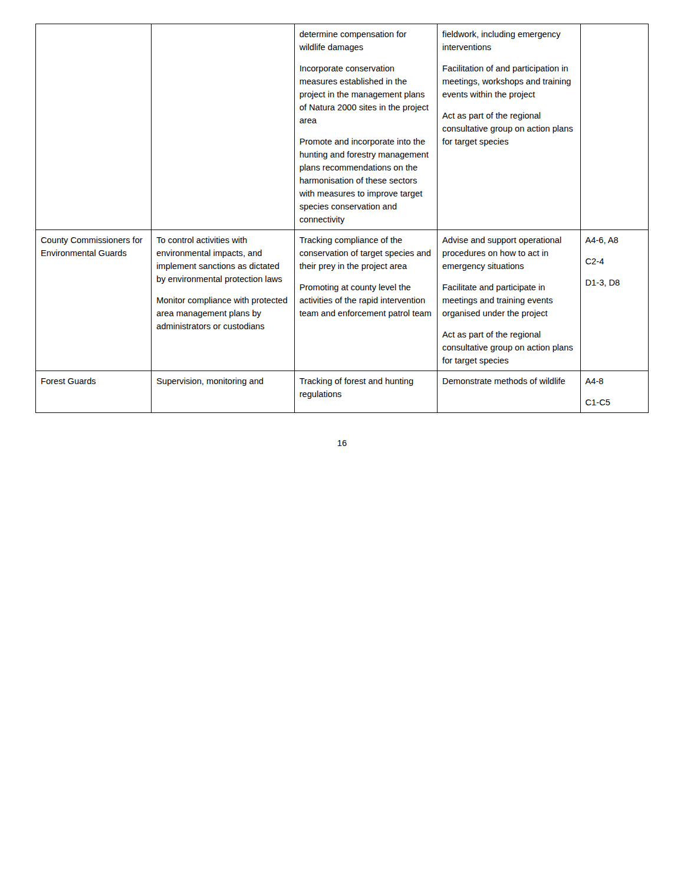| | | determine compensation for wildlife damages Incorporate conservation measures established in the project in the management plans of Natura 2000 sites in the project area Promote and incorporate into the hunting and forestry management plans recommendations on the harmonisation of these sectors with measures to improve target species conservation and connectivity | fieldwork, including emergency interventions Facilitation of and participation in meetings, workshops and training events within the project Act as part of the regional consultative group on action plans for target species | |
| County Commissioners for Environmental Guards | To control activities with environmental impacts, and implement sanctions as dictated by environmental protection laws Monitor compliance with protected area management plans by administrators or custodians | Tracking compliance of the conservation of target species and their prey in the project area Promoting at county level the activities of the rapid intervention team and enforcement patrol team | Advise and support operational procedures on how to act in emergency situations Facilitate and participate in meetings and training events organised under the project Act as part of the regional consultative group on action plans for target species | A4-6, A8 C2-4 D1-3, D8 |
| Forest Guards | Supervision, monitoring and | Tracking of forest and hunting regulations | Demonstrate methods of wildlife | A4-8 C1-C5 |
16